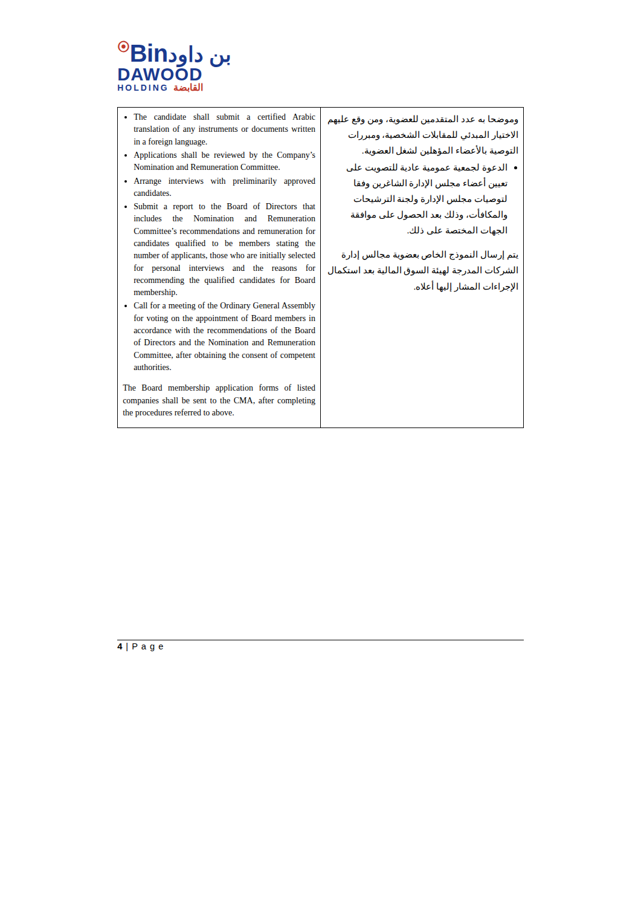⦿Binبن داود
DAWOOD
HOLDING القابضة
| The candidate shall submit a certified Arabic translation of any instruments or documents written in a foreign language. Applications shall be reviewed by the Company’s Nomination and Remuneration Committee. Arrange interviews with preliminarily approved candidates. Submit a report to the Board of Directors that includes the Nomination and Remuneration Committee’s recommendations and remuneration for candidates qualified to be members stating the number of applicants, those who are initially selected for personal interviews and the reasons for recommending the qualified candidates for Board membership. Call for a meeting of the Ordinary General Assembly for voting on the appointment of Board members in accordance with the recommendations of the Board of Directors and the Nomination and Remuneration Committee, after obtaining the consent of competent authorities. The Board membership application forms of listed companies shall be sent to the CMA, after completing the procedures referred to above. | وموضحا به عدد المتقدمين للعضوية، ومن وقع عليهم الاختيار المبدئي للمقابلات الشخصية، ومبررات التوصية بالأعضاء المؤهلين لشغل العضوية. الدعوة لجمعية عمومية عادية للتصويت على تعيين أعضاء مجلس الإدارة الشاغرين وفقا لتوصيات مجلس الإدارة ولجنة الترشيحات والمكافأت، وذلك بعد الحصول على موافقة الجهات المختصة على ذلك. يتم إرسال النموذج الخاص بعضوية مجالس إدارة الشركات المدرجة لهيئة السوق المالية بعد استكمال الإجراءات المشار إليها أعلاه. |
4 | P a g e